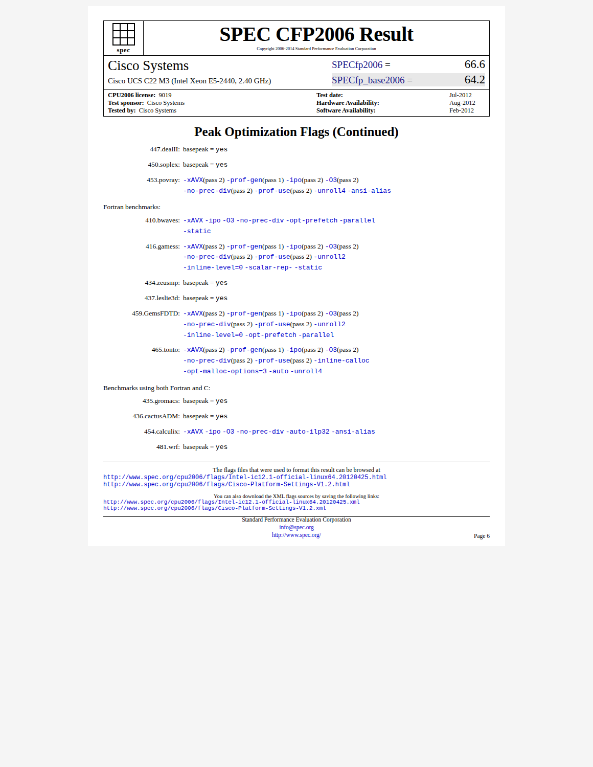spec
SPEC CFP2006 Result
Copyright 2006-2014 Standard Performance Evaluation Corporation
Cisco Systems
Cisco UCS C22 M3 (Intel Xeon E5-2440, 2.40 GHz)
SPECfp2006 = 66.6
SPECfp_base2006 = 64.2
CPU2006 license: 9019
Test sponsor: Cisco Systems
Tested by: Cisco Systems
Test date: Jul-2012
Hardware Availability: Aug-2012
Software Availability: Feb-2012
Peak Optimization Flags (Continued)
447.dealII:
basepeak = yes
450.soplex:
basepeak = yes
453.povray:
-xAVX(pass 2) -prof-gen(pass 1) -ipo(pass 2) -O3(pass 2)
-no-prec-div(pass 2) -prof-use(pass 2) -unroll4 -ansi-alias
Fortran benchmarks:
410.bwaves:
-xAVX -ipo -O3 -no-prec-div -opt-prefetch -parallel
-static
416.gamess:
-xAVX(pass 2) -prof-gen(pass 1) -ipo(pass 2) -O3(pass 2)
-no-prec-div(pass 2) -prof-use(pass 2) -unroll2
-inline-level=0 -scalar-rep- -static
434.zeusmp:
basepeak = yes
437.leslie3d:
basepeak = yes
459.GemsFDTD:
-xAVX(pass 2) -prof-gen(pass 1) -ipo(pass 2) -O3(pass 2)
-no-prec-div(pass 2) -prof-use(pass 2) -unroll2
-inline-level=0 -opt-prefetch -parallel
465.tonto:
-xAVX(pass 2) -prof-gen(pass 1) -ipo(pass 2) -O3(pass 2)
-no-prec-div(pass 2) -prof-use(pass 2) -inline-calloc
-opt-malloc-options=3 -auto -unroll4
Benchmarks using both Fortran and C:
435.gromacs:
basepeak = yes
436.cactusADM:
basepeak = yes
454.calculix:
-xAVX -ipo -O3 -no-prec-div -auto-ilp32 -ansi-alias
481.wrf:
basepeak = yes
The flags files that were used to format this result can be browsed at
http://www.spec.org/cpu2006/flags/Intel-ic12.1-official-linux64.20120425.html http://www.spec.org/cpu2006/flags/Cisco-Platform-Settings-V1.2.html
You can also download the XML flags sources by saving the following links:
http://www.spec.org/cpu2006/flags/Intel-ic12.1-official-linux64.20120425.xml http://www.spec.org/cpu2006/flags/Cisco-Platform-Settings-V1.2.xml
Standard Performance Evaluation Corporation
info@spec.org
http://www.spec.org/
Page 6